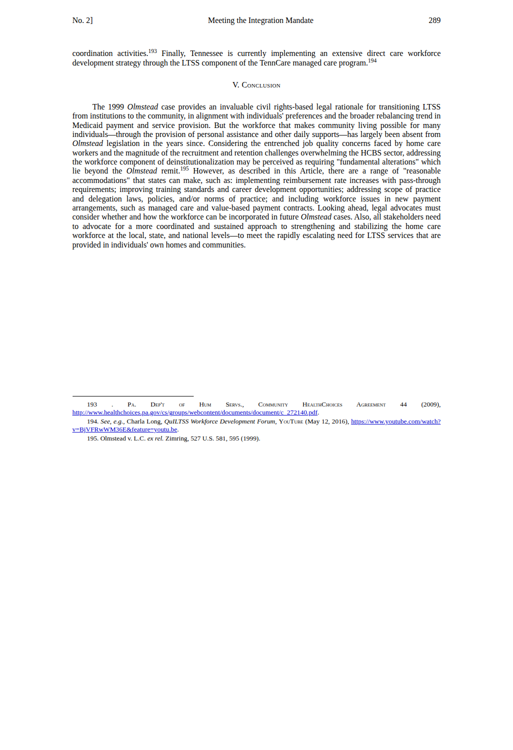No. 2] Meeting the Integration Mandate 289
coordination activities.193 Finally, Tennessee is currently implementing an extensive direct care workforce development strategy through the LTSS component of the TennCare managed care program.194
V. Conclusion
The 1999 Olmstead case provides an invaluable civil rights-based legal rationale for transitioning LTSS from institutions to the community, in alignment with individuals' preferences and the broader rebalancing trend in Medicaid payment and service provision. But the workforce that makes community living possible for many individuals—through the provision of personal assistance and other daily supports—has largely been absent from Olmstead legislation in the years since. Considering the entrenched job quality concerns faced by home care workers and the magnitude of the recruitment and retention challenges overwhelming the HCBS sector, addressing the workforce component of deinstitutionalization may be perceived as requiring "fundamental alterations" which lie beyond the Olmstead remit.195 However, as described in this Article, there are a range of "reasonable accommodations" that states can make, such as: implementing reimbursement rate increases with pass-through requirements; improving training standards and career development opportunities; addressing scope of practice and delegation laws, policies, and/or norms of practice; and including workforce issues in new payment arrangements, such as managed care and value-based payment contracts. Looking ahead, legal advocates must consider whether and how the workforce can be incorporated in future Olmstead cases. Also, all stakeholders need to advocate for a more coordinated and sustained approach to strengthening and stabilizing the home care workforce at the local, state, and national levels—to meet the rapidly escalating need for LTSS services that are provided in individuals' own homes and communities.
193 . Pa. Dep't of Hum Servs., Community HealthChoices Agreement 44 (2009), http://www.healthchoices.pa.gov/cs/groups/webcontent/documents/document/c_272140.pdf.
194. See, e.g., Charla Long, QuILTSS Workforce Development Forum, YouTube (May 12, 2016), https://www.youtube.com/watch?v=BjVFRwWM36E&feature=youtu.be.
195. Olmstead v. L.C. ex rel. Zimring, 527 U.S. 581, 595 (1999).